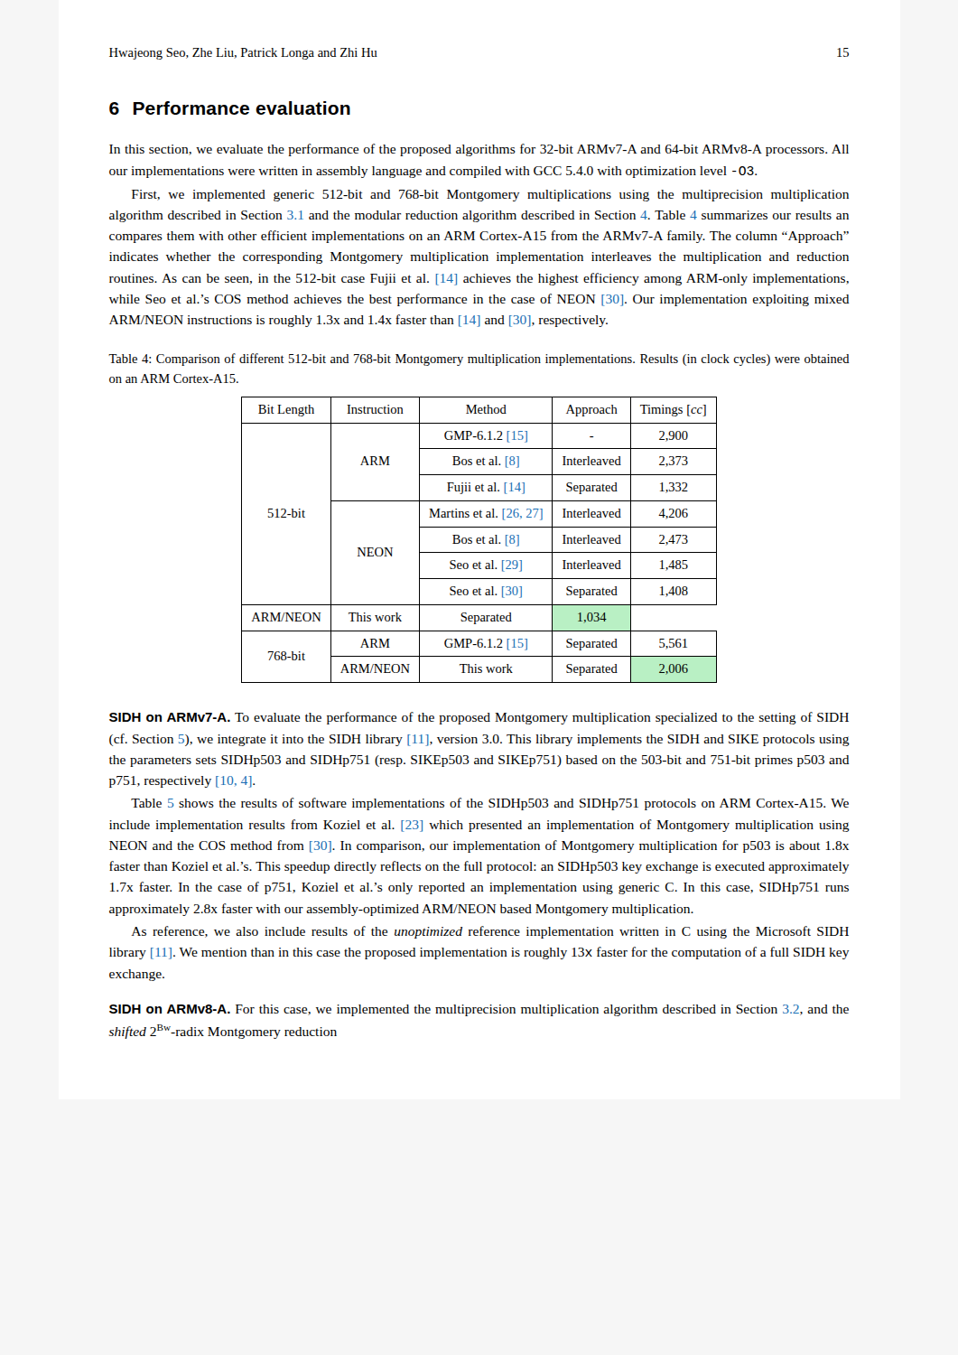Hwajeong Seo, Zhe Liu, Patrick Longa and Zhi Hu
15
6 Performance evaluation
In this section, we evaluate the performance of the proposed algorithms for 32-bit ARMv7-A and 64-bit ARMv8-A processors. All our implementations were written in assembly language and compiled with GCC 5.4.0 with optimization level -O3.
First, we implemented generic 512-bit and 768-bit Montgomery multiplications using the multiprecision multiplication algorithm described in Section 3.1 and the modular reduction algorithm described in Section 4. Table 4 summarizes our results an compares them with other efficient implementations on an ARM Cortex-A15 from the ARMv7-A family. The column “Approach” indicates whether the corresponding Montgomery multiplication implementation interleaves the multiplication and reduction routines. As can be seen, in the 512-bit case Fujii et al. [14] achieves the highest efficiency among ARM-only implementations, while Seo et al.’s COS method achieves the best performance in the case of NEON [30]. Our implementation exploiting mixed ARM/NEON instructions is roughly 1.3x and 1.4x faster than [14] and [30], respectively.
Table 4: Comparison of different 512-bit and 768-bit Montgomery multiplication implementations. Results (in clock cycles) were obtained on an ARM Cortex-A15.
| Bit Length | Instruction | Method | Approach | Timings [ cc ] |
| --- | --- | --- | --- | --- |
| 512-bit | ARM | GMP-6.1.2 [15] | - | 2,900 |
| Bos et al. [8] | Interleaved | 2,373 |
| Fujii et al. [14] | Separated | 1,332 |
| NEON | Martins et al. [26, 27] | Interleaved | 4,206 |
| Bos et al. [8] | Interleaved | 2,473 |
| Seo et al. [29] | Interleaved | 1,485 |
| Seo et al. [30] | Separated | 1,408 |
| ARM/NEON | This work | Separated | 1,034 |
| 768-bit | ARM | GMP-6.1.2 [15] | Separated | 5,561 |
| ARM/NEON | This work | Separated | 2,006 |
SIDH on ARMv7-A. To evaluate the performance of the proposed Montgomery multiplication specialized to the setting of SIDH (cf. Section 5), we integrate it into the SIDH library [11], version 3.0. This library implements the SIDH and SIKE protocols using the parameters sets SIDHp503 and SIDHp751 (resp. SIKEp503 and SIKEp751) based on the 503-bit and 751-bit primes p503 and p751, respectively [10, 4].
Table 5 shows the results of software implementations of the SIDHp503 and SIDHp751 protocols on ARM Cortex-A15. We include implementation results from Koziel et al. [23] which presented an implementation of Montgomery multiplication using NEON and the COS method from [30]. In comparison, our implementation of Montgomery multiplication for p503 is about 1.8x faster than Koziel et al.’s. This speedup directly reflects on the full protocol: an SIDHp503 key exchange is executed approximately 1.7x faster. In the case of p751, Koziel et al.’s only reported an implementation using generic C. In this case, SIDHp751 runs approximately 2.8x faster with our assembly-optimized ARM/NEON based Montgomery multiplication.
As reference, we also include results of the unoptimized reference implementation written in C using the Microsoft SIDH library [11]. We mention than in this case the proposed implementation is roughly 13x faster for the computation of a full SIDH key exchange.
SIDH on ARMv8-A. For this case, we implemented the multiprecision multiplication algorithm described in Section 3.2, and the shifted 2Bw-radix Montgomery reduction